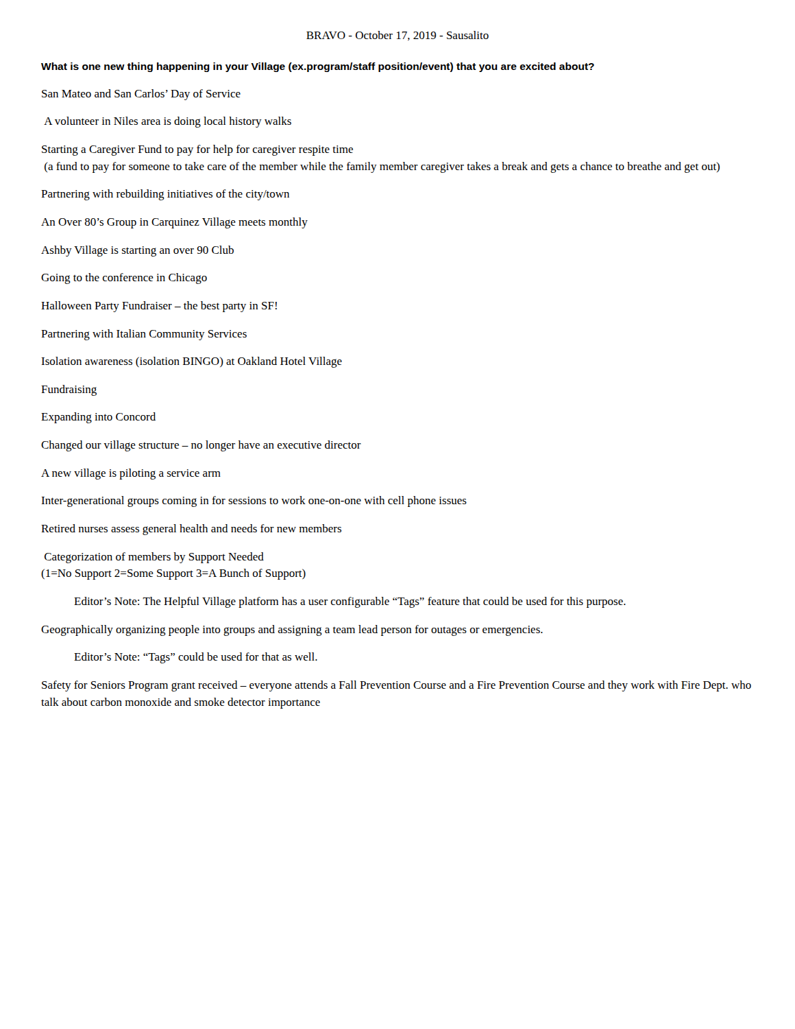BRAVO - October 17, 2019 - Sausalito
What is one new thing happening in your Village (ex.program/staff position/event) that you are excited about?
San Mateo and San Carlos’ Day of Service
A volunteer in Niles area is doing local history walks
Starting a Caregiver Fund to pay for help for caregiver respite time
(a fund to pay for someone to take care of the member while the family member caregiver takes a break and gets a chance to breathe and get out)
Partnering with rebuilding initiatives of the city/town
An Over 80’s Group in Carquinez Village meets monthly
Ashby Village is starting an over 90 Club
Going to the conference in Chicago
Halloween Party Fundraiser – the best party in SF!
Partnering with Italian Community Services
Isolation awareness (isolation BINGO) at Oakland Hotel Village
Fundraising
Expanding into Concord
Changed our village structure – no longer have an executive director
A new village is piloting a service arm
Inter-generational groups coming in for sessions to work one-on-one with cell phone issues
Retired nurses assess general health and needs for new members
Categorization of members by Support Needed
(1=No Support 2=Some Support 3=A Bunch of Support)
Editor’s Note: The Helpful Village platform has a user configurable “Tags” feature that could be used for this purpose.
Geographically organizing people into groups and assigning a team lead person for outages or emergencies.
Editor’s Note: “Tags” could be used for that as well.
Safety for Seniors Program grant received – everyone attends a Fall Prevention Course and a Fire Prevention Course and they work with Fire Dept. who talk about carbon monoxide and smoke detector importance